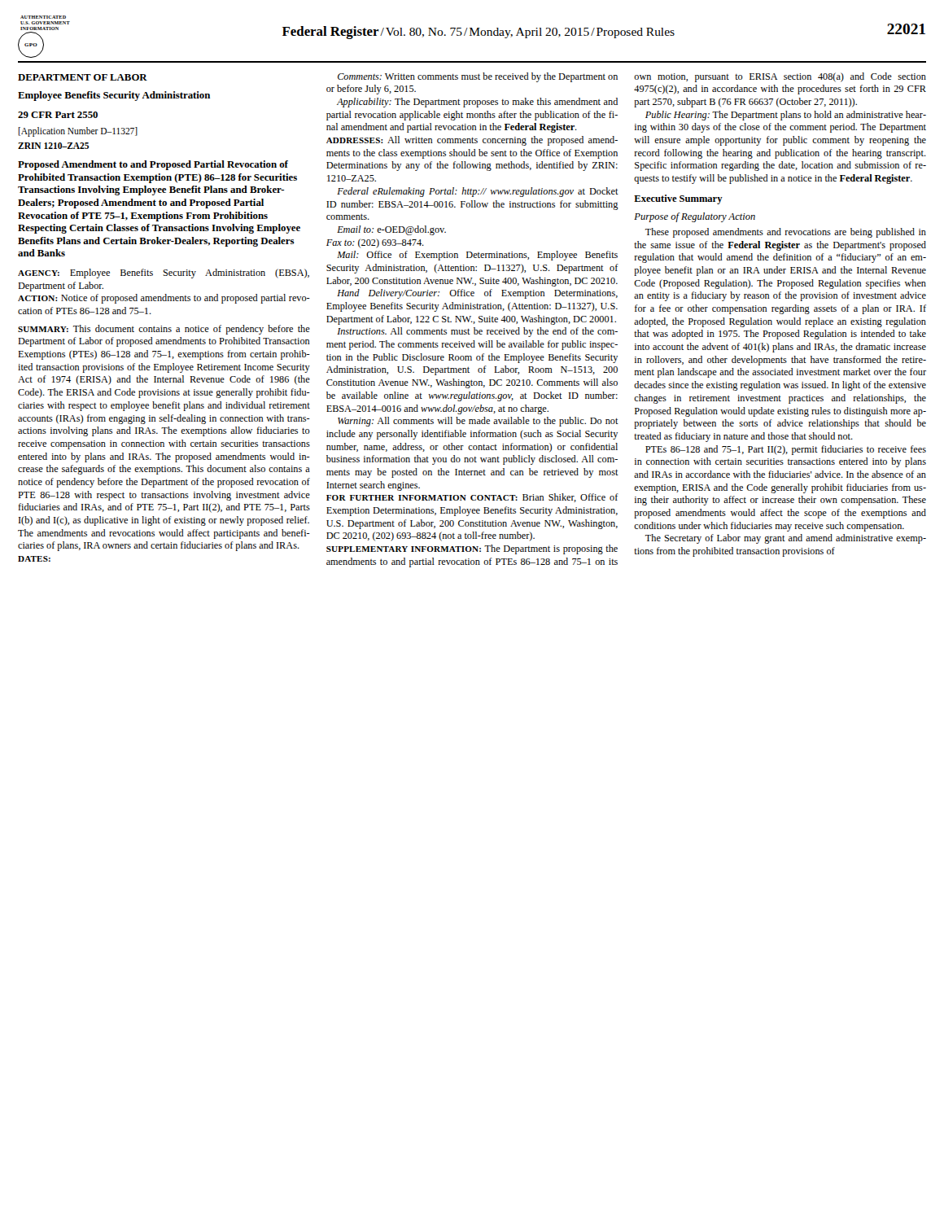Authenticated
U.S. Government
Information
Federal Register/Vol. 80, No. 75/Monday, April 20, 2015/Proposed Rules
22021
DEPARTMENT OF LABOR
Employee Benefits Security Administration
29 CFR Part 2550
[Application Number D–11327]
ZRIN 1210–ZA25
Proposed Amendment to and Proposed Partial Revocation of Prohibited Transaction Exemption (PTE) 86–128 for Securities Transactions Involving Employee Benefit Plans and Broker-Dealers; Proposed Amendment to and Proposed Partial Revocation of PTE 75–1, Exemptions From Prohibitions Respecting Certain Classes of Transactions Involving Employee Benefits Plans and Certain Broker-Dealers, Reporting Dealers and Banks
AGENCY: Employee Benefits Security Administration (EBSA), Department of Labor.
ACTION: Notice of proposed amendments to and proposed partial revocation of PTEs 86–128 and 75–1.
SUMMARY: This document contains a notice of pendency before the Department of Labor of proposed amendments to Prohibited Transaction Exemptions (PTEs) 86–128 and 75–1, exemptions from certain prohibited transaction provisions of the Employee Retirement Income Security Act of 1974 (ERISA) and the Internal Revenue Code of 1986 (the Code). The ERISA and Code provisions at issue generally prohibit fiduciaries with respect to employee benefit plans and individual retirement accounts (IRAs) from engaging in self-dealing in connection with transactions involving plans and IRAs. The exemptions allow fiduciaries to receive compensation in connection with certain securities transactions entered into by plans and IRAs. The proposed amendments would increase the safeguards of the exemptions. This document also contains a notice of pendency before the Department of the proposed revocation of PTE 86–128 with respect to transactions involving investment advice fiduciaries and IRAs, and of PTE 75–1, Part II(2), and PTE 75–1, Parts I(b) and I(c), as duplicative in light of existing or newly proposed relief. The amendments and revocations would affect participants and beneficiaries of plans, IRA owners and certain fiduciaries of plans and IRAs.
DATES:
Comments: Written comments must be received by the Department on or before July 6, 2015.
Applicability: The Department proposes to make this amendment and partial revocation applicable eight months after the publication of the final amendment and partial revocation in the Federal Register.
ADDRESSES: All written comments concerning the proposed amendments to the class exemptions should be sent to the Office of Exemption Determinations by any of the following methods, identified by ZRIN: 1210–ZA25.
Federal eRulemaking Portal: http:// www.regulations.gov at Docket ID number: EBSA–2014–0016. Follow the instructions for submitting comments.
Email to: e-OED@dol.gov.
Fax to: (202) 693–8474.
Mail: Office of Exemption Determinations, Employee Benefits Security Administration, (Attention: D–11327), U.S. Department of Labor, 200 Constitution Avenue NW., Suite 400, Washington, DC 20210.
Hand Delivery/Courier: Office of Exemption Determinations, Employee Benefits Security Administration, (Attention: D–11327), U.S. Department of Labor, 122 C St. NW., Suite 400, Washington, DC 20001.
Instructions. All comments must be received by the end of the comment period. The comments received will be available for public inspection in the Public Disclosure Room of the Employee Benefits Security Administration, U.S. Department of Labor, Room N–1513, 200 Constitution Avenue NW., Washington, DC 20210. Comments will also be available online at www.regulations.gov, at Docket ID number: EBSA–2014–0016 and www.dol.gov/ebsa, at no charge.
Warning: All comments will be made available to the public. Do not include any personally identifiable information (such as Social Security number, name, address, or other contact information) or confidential business information that you do not want publicly disclosed. All comments may be posted on the Internet and can be retrieved by most Internet search engines.
FOR FURTHER INFORMATION CONTACT: Brian Shiker, Office of Exemption Determinations, Employee Benefits Security Administration, U.S. Department of Labor, 200 Constitution Avenue NW., Washington, DC 20210, (202) 693–8824 (not a toll-free number).
SUPPLEMENTARY INFORMATION: The Department is proposing the amendments to and partial revocation of PTEs 86–128 and 75–1 on its own motion, pursuant to ERISA section 408(a) and Code section 4975(c)(2), and in accordance with the procedures set forth in 29 CFR part 2570, subpart B (76 FR 66637 (October 27, 2011)).
Public Hearing: The Department plans to hold an administrative hearing within 30 days of the close of the comment period. The Department will ensure ample opportunity for public comment by reopening the record following the hearing and publication of the hearing transcript. Specific information regarding the date, location and submission of requests to testify will be published in a notice in the Federal Register.
Executive Summary
Purpose of Regulatory Action
These proposed amendments and revocations are being published in the same issue of the Federal Register as the Department's proposed regulation that would amend the definition of a “fiduciary” of an employee benefit plan or an IRA under ERISA and the Internal Revenue Code (Proposed Regulation). The Proposed Regulation specifies when an entity is a fiduciary by reason of the provision of investment advice for a fee or other compensation regarding assets of a plan or IRA. If adopted, the Proposed Regulation would replace an existing regulation that was adopted in 1975. The Proposed Regulation is intended to take into account the advent of 401(k) plans and IRAs, the dramatic increase in rollovers, and other developments that have transformed the retirement plan landscape and the associated investment market over the four decades since the existing regulation was issued. In light of the extensive changes in retirement investment practices and relationships, the Proposed Regulation would update existing rules to distinguish more appropriately between the sorts of advice relationships that should be treated as fiduciary in nature and those that should not.
PTEs 86–128 and 75–1, Part II(2), permit fiduciaries to receive fees in connection with certain securities transactions entered into by plans and IRAs in accordance with the fiduciaries' advice. In the absence of an exemption, ERISA and the Code generally prohibit fiduciaries from using their authority to affect or increase their own compensation. These proposed amendments would affect the scope of the exemptions and conditions under which fiduciaries may receive such compensation.
The Secretary of Labor may grant and amend administrative exemptions from the prohibited transaction provisions of